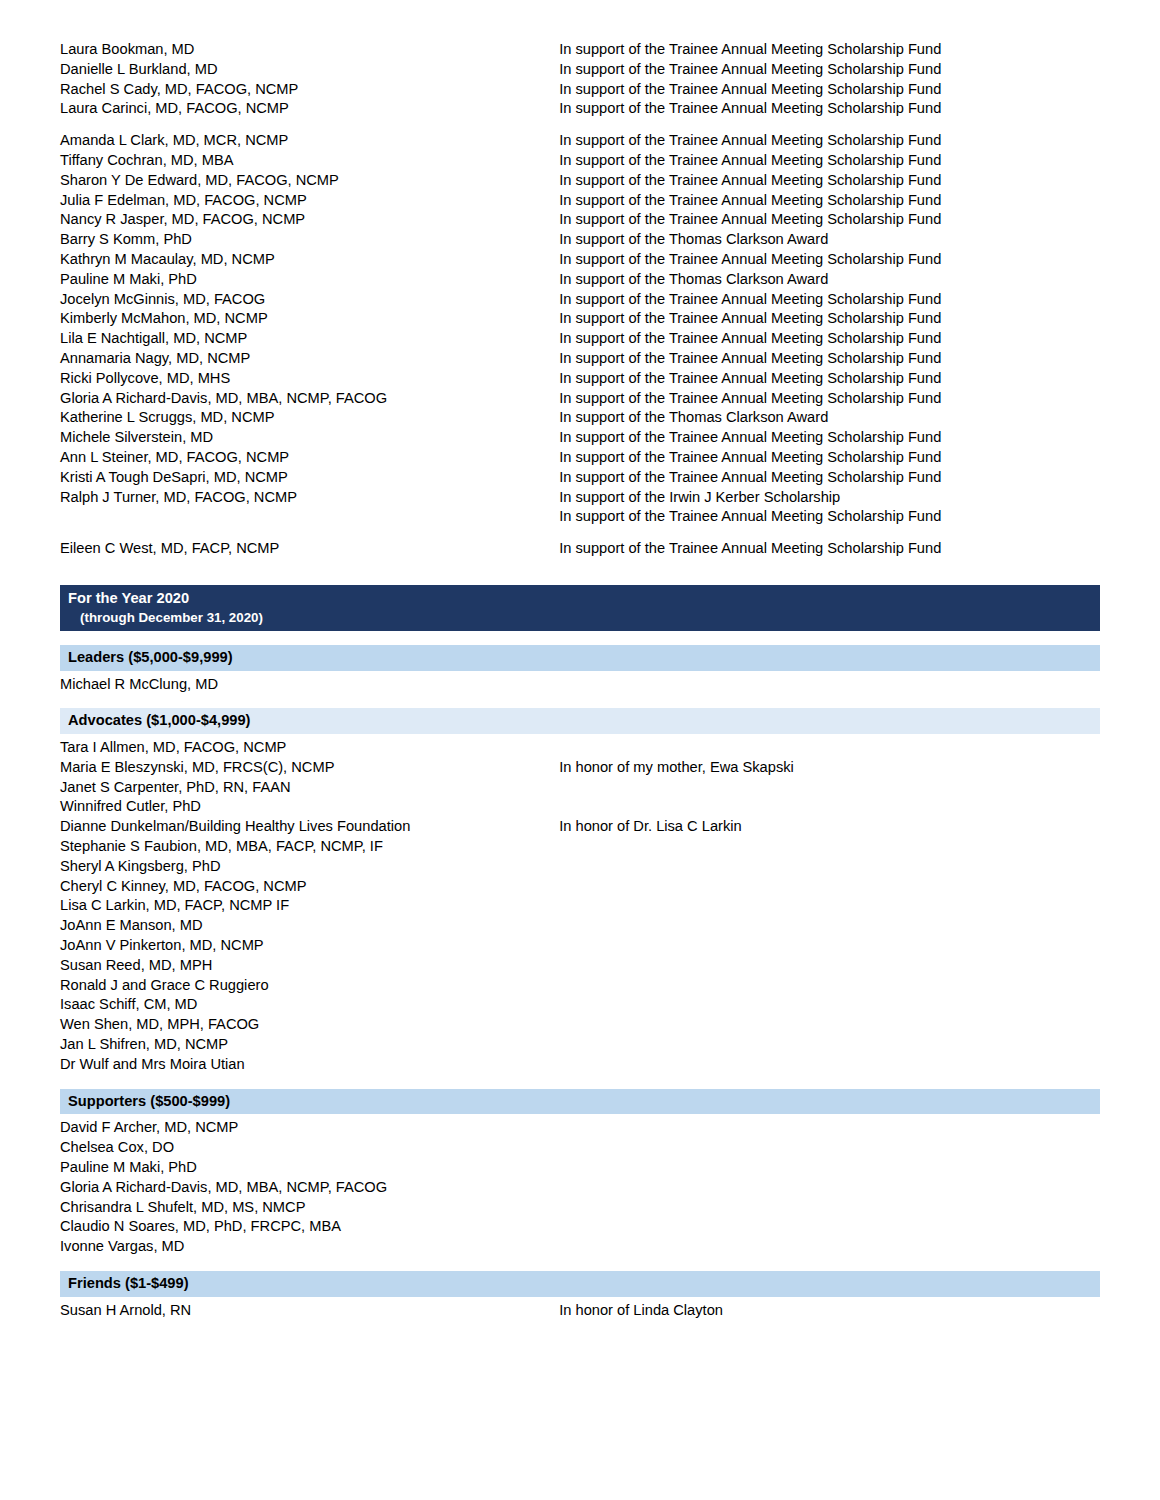| Laura Bookman, MD | In support of the Trainee Annual Meeting Scholarship Fund |
| Danielle L Burkland, MD | In support of the Trainee Annual Meeting Scholarship Fund |
| Rachel S Cady, MD, FACOG, NCMP | In support of the Trainee Annual Meeting Scholarship Fund |
| Laura Carinci, MD, FACOG, NCMP | In support of the Trainee Annual Meeting Scholarship Fund |
| Amanda L Clark, MD, MCR, NCMP | In support of the Trainee Annual Meeting Scholarship Fund |
| Tiffany Cochran, MD, MBA | In support of the Trainee Annual Meeting Scholarship Fund |
| Sharon Y De Edward, MD, FACOG, NCMP | In support of the Trainee Annual Meeting Scholarship Fund |
| Julia F Edelman, MD, FACOG, NCMP | In support of the Trainee Annual Meeting Scholarship Fund |
| Nancy R Jasper, MD, FACOG, NCMP | In support of the Trainee Annual Meeting Scholarship Fund |
| Barry S Komm, PhD | In support of the Thomas Clarkson Award |
| Kathryn M Macaulay, MD, NCMP | In support of the Trainee Annual Meeting Scholarship Fund |
| Pauline M Maki, PhD | In support of the Thomas Clarkson Award |
| Jocelyn McGinnis, MD, FACOG | In support of the Trainee Annual Meeting Scholarship Fund |
| Kimberly McMahon, MD, NCMP | In support of the Trainee Annual Meeting Scholarship Fund |
| Lila E Nachtigall, MD, NCMP | In support of the Trainee Annual Meeting Scholarship Fund |
| Annamaria Nagy, MD, NCMP | In support of the Trainee Annual Meeting Scholarship Fund |
| Ricki Pollycove, MD, MHS | In support of the Trainee Annual Meeting Scholarship Fund |
| Gloria A Richard-Davis, MD, MBA, NCMP, FACOG | In support of the Trainee Annual Meeting Scholarship Fund |
| Katherine L Scruggs, MD, NCMP | In support of the Thomas Clarkson Award |
| Michele Silverstein, MD | In support of the Trainee Annual Meeting Scholarship Fund |
| Ann L Steiner, MD, FACOG, NCMP | In support of the Trainee Annual Meeting Scholarship Fund |
| Kristi A Tough DeSapri, MD, NCMP | In support of the Trainee Annual Meeting Scholarship Fund |
| Ralph J Turner, MD, FACOG, NCMP | In support of the Irwin J Kerber Scholarship |
| | In support of the Trainee Annual Meeting Scholarship Fund |
| Eileen C West, MD, FACP, NCMP | In support of the Trainee Annual Meeting Scholarship Fund |
For the Year 2020 (through December 31, 2020)
Leaders ($5,000-$9,999)
| Michael R McClung, MD | |
Advocates ($1,000-$4,999)
| Tara I Allmen, MD, FACOG, NCMP | |
| Maria E Bleszynski, MD, FRCS(C), NCMP | In honor of my mother, Ewa Skapski |
| Janet S Carpenter, PhD, RN, FAAN | |
| Winnifred Cutler, PhD | |
| Dianne Dunkelman/Building Healthy Lives Foundation | In honor of Dr. Lisa C Larkin |
| Stephanie S Faubion, MD, MBA, FACP, NCMP, IF | |
| Sheryl A Kingsberg, PhD | |
| Cheryl C Kinney, MD, FACOG, NCMP | |
| Lisa C Larkin, MD, FACP, NCMP IF | |
| JoAnn E Manson, MD | |
| JoAnn V Pinkerton, MD, NCMP | |
| Susan Reed, MD, MPH | |
| Ronald J and Grace C Ruggiero | |
| Isaac Schiff, CM, MD | |
| Wen Shen, MD, MPH, FACOG | |
| Jan L Shifren, MD, NCMP | |
| Dr Wulf and Mrs Moira Utian | |
Supporters ($500-$999)
| David F Archer, MD, NCMP | |
| Chelsea Cox, DO | |
| Pauline M Maki, PhD | |
| Gloria A Richard-Davis, MD, MBA, NCMP, FACOG | |
| Chrisandra L Shufelt, MD, MS, NMCP | |
| Claudio N Soares, MD, PhD, FRCPC, MBA | |
| Ivonne Vargas, MD | |
Friends ($1-$499)
| Susan H Arnold, RN | In honor of Linda Clayton |